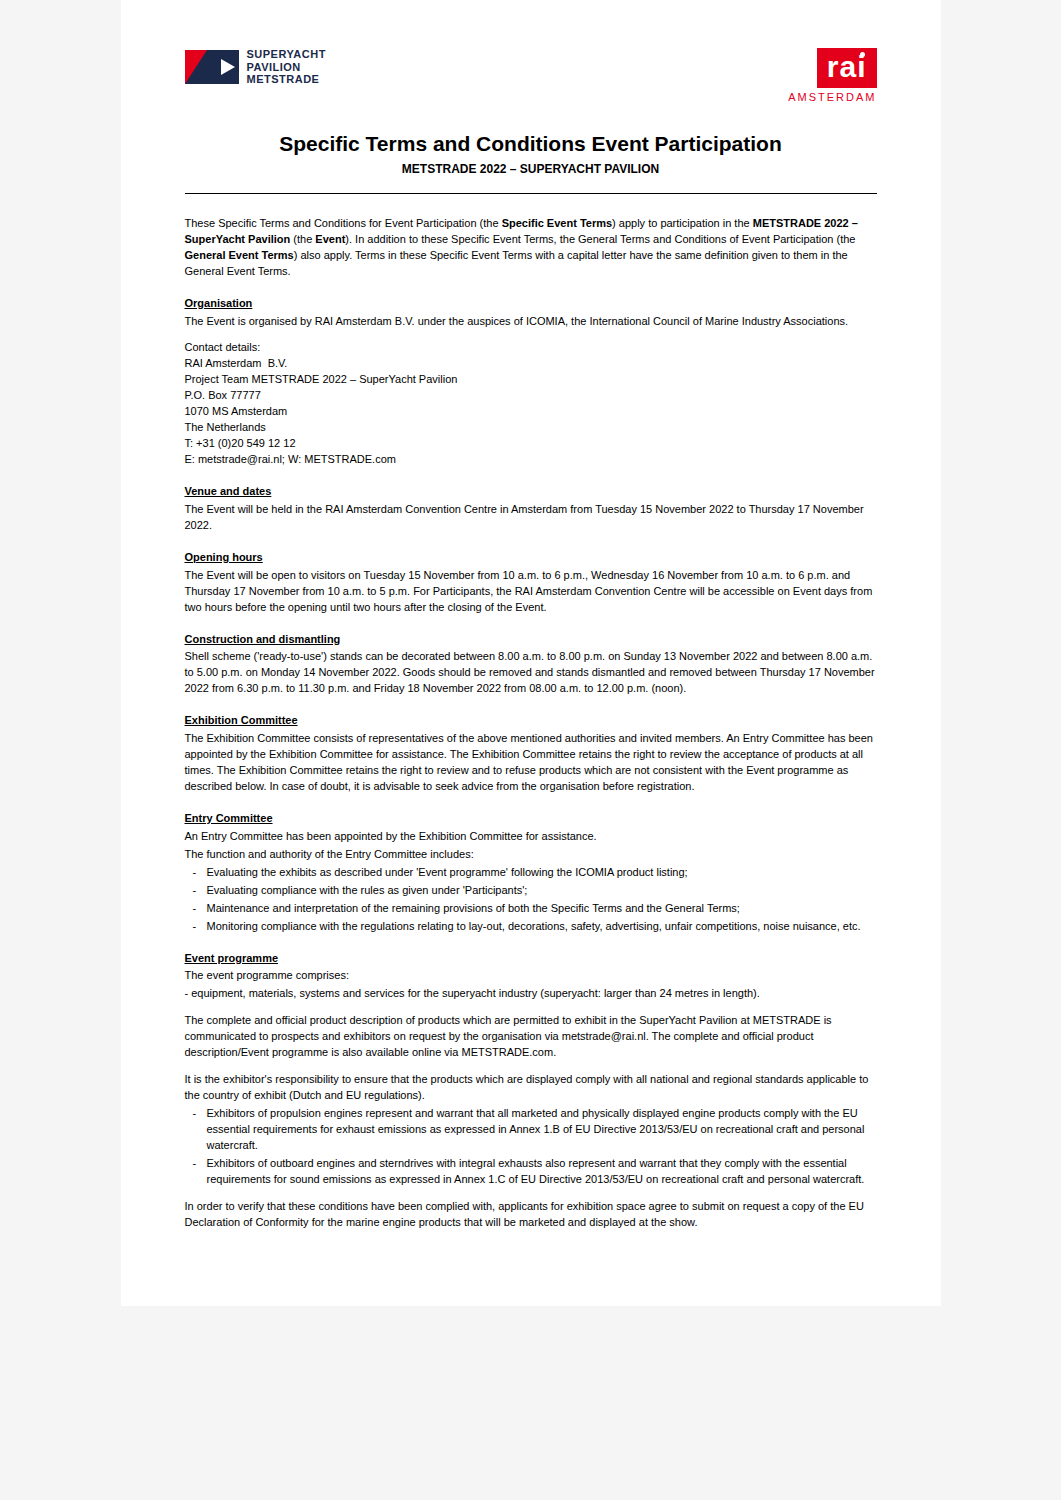Superyacht
Pavilion
Metstrade
rai
AMSTERDAM
Specific Terms and Conditions Event Participation
METSTRADE 2022 – SUPERYACHT PAVILION
These Specific Terms and Conditions for Event Participation (the Specific Event Terms) apply to participation in the METSTRADE 2022 – SuperYacht Pavilion (the Event). In addition to these Specific Event Terms, the General Terms and Conditions of Event Participation (the General Event Terms) also apply. Terms in these Specific Event Terms with a capital letter have the same definition given to them in the General Event Terms.
Organisation
The Event is organised by RAI Amsterdam B.V. under the auspices of ICOMIA, the International Council of Marine Industry Associations.
Contact details:
RAI Amsterdam B.V.
Project Team METSTRADE 2022 – SuperYacht Pavilion
P.O. Box 77777
1070 MS Amsterdam
The Netherlands
T: +31 (0)20 549 12 12
E: metstrade@rai.nl; W: METSTRADE.com
Venue and dates
The Event will be held in the RAI Amsterdam Convention Centre in Amsterdam from Tuesday 15 November 2022 to Thursday 17 November 2022.
Opening hours
The Event will be open to visitors on Tuesday 15 November from 10 a.m. to 6 p.m., Wednesday 16 November from 10 a.m. to 6 p.m. and Thursday 17 November from 10 a.m. to 5 p.m. For Participants, the RAI Amsterdam Convention Centre will be accessible on Event days from two hours before the opening until two hours after the closing of the Event.
Construction and dismantling
Shell scheme ('ready-to-use') stands can be decorated between 8.00 a.m. to 8.00 p.m. on Sunday 13 November 2022 and between 8.00 a.m. to 5.00 p.m. on Monday 14 November 2022. Goods should be removed and stands dismantled and removed between Thursday 17 November 2022 from 6.30 p.m. to 11.30 p.m. and Friday 18 November 2022 from 08.00 a.m. to 12.00 p.m. (noon).
Exhibition Committee
The Exhibition Committee consists of representatives of the above mentioned authorities and invited members. An Entry Committee has been appointed by the Exhibition Committee for assistance. The Exhibition Committee retains the right to review the acceptance of products at all times. The Exhibition Committee retains the right to review and to refuse products which are not consistent with the Event programme as described below. In case of doubt, it is advisable to seek advice from the organisation before registration.
Entry Committee
An Entry Committee has been appointed by the Exhibition Committee for assistance.
The function and authority of the Entry Committee includes:
Evaluating the exhibits as described under 'Event programme' following the ICOMIA product listing;
Evaluating compliance with the rules as given under 'Participants';
Maintenance and interpretation of the remaining provisions of both the Specific Terms and the General Terms;
Monitoring compliance with the regulations relating to lay-out, decorations, safety, advertising, unfair competitions, noise nuisance, etc.
Event programme
The event programme comprises:
- equipment, materials, systems and services for the superyacht industry (superyacht: larger than 24 metres in length).
The complete and official product description of products which are permitted to exhibit in the SuperYacht Pavilion at METSTRADE is communicated to prospects and exhibitors on request by the organisation via metstrade@rai.nl. The complete and official product description/Event programme is also available online via METSTRADE.com.
It is the exhibitor's responsibility to ensure that the products which are displayed comply with all national and regional standards applicable to the country of exhibit (Dutch and EU regulations).
Exhibitors of propulsion engines represent and warrant that all marketed and physically displayed engine products comply with the EU essential requirements for exhaust emissions as expressed in Annex 1.B of EU Directive 2013/53/EU on recreational craft and personal watercraft.
Exhibitors of outboard engines and sterndrives with integral exhausts also represent and warrant that they comply with the essential requirements for sound emissions as expressed in Annex 1.C of EU Directive 2013/53/EU on recreational craft and personal watercraft.
In order to verify that these conditions have been complied with, applicants for exhibition space agree to submit on request a copy of the EU Declaration of Conformity for the marine engine products that will be marketed and displayed at the show.